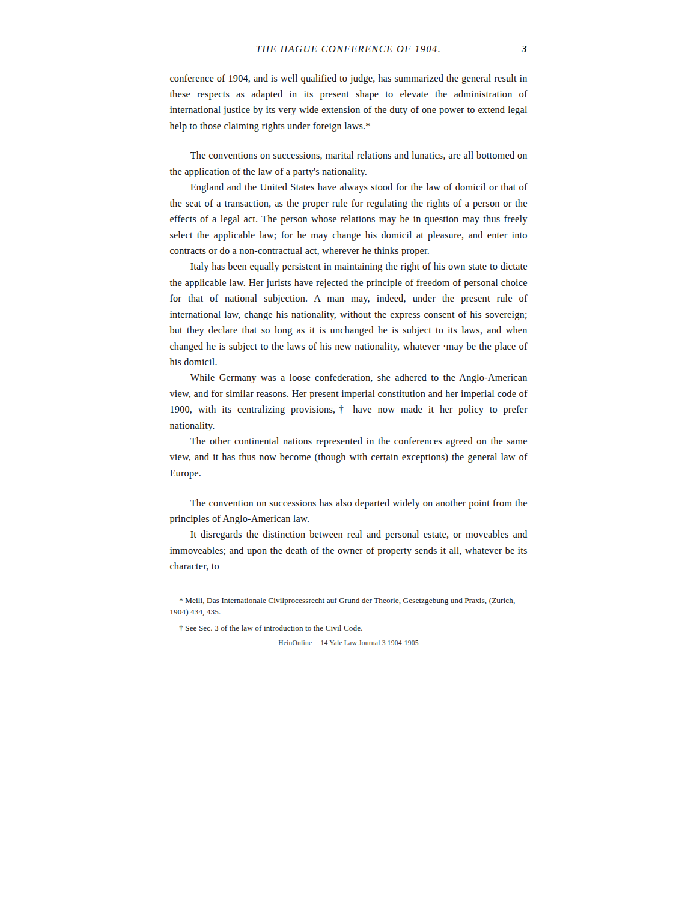THE HAGUE CONFERENCE OF 1904. 3
conference of 1904, and is well qualified to judge, has summarized the general result in these respects as adapted in its present shape to elevate the administration of international justice by its very wide extension of the duty of one power to extend legal help to those claiming rights under foreign laws.*
The conventions on successions, marital relations and lunatics, are all bottomed on the application of the law of a party's nationality.
England and the United States have always stood for the law of domicil or that of the seat of a transaction, as the proper rule for regulating the rights of a person or the effects of a legal act. The person whose relations may be in question may thus freely select the applicable law; for he may change his domicil at pleasure, and enter into contracts or do a non-contractual act, wherever he thinks proper.
Italy has been equally persistent in maintaining the right of his own state to dictate the applicable law. Her jurists have rejected the principle of freedom of personal choice for that of national subjection. A man may, indeed, under the present rule of international law, change his nationality, without the express consent of his sovereign; but they declare that so long as it is unchanged he is subject to its laws, and when changed he is subject to the laws of his new nationality, whatever ·may be the place of his domicil.
While Germany was a loose confederation, she adhered to the Anglo-American view, and for similar reasons. Her present imperial constitution and her imperial code of 1900, with its centralizing provisions,† have now made it her policy to prefer nationality.
The other continental nations represented in the conferences agreed on the same view, and it has thus now become (though with certain exceptions) the general law of Europe.
The convention on successions has also departed widely on another point from the principles of Anglo-American law.
It disregards the distinction between real and personal estate, or moveables and immoveables; and upon the death of the owner of property sends it all, whatever be its character, to
* Meili, Das Internationale Civilprocessrecht auf Grund der Theorie, Gesetzgebung und Praxis, (Zurich, 1904) 434, 435.
† See Sec. 3 of the law of introduction to the Civil Code.
HeinOnline -- 14 Yale Law Journal 3 1904-1905